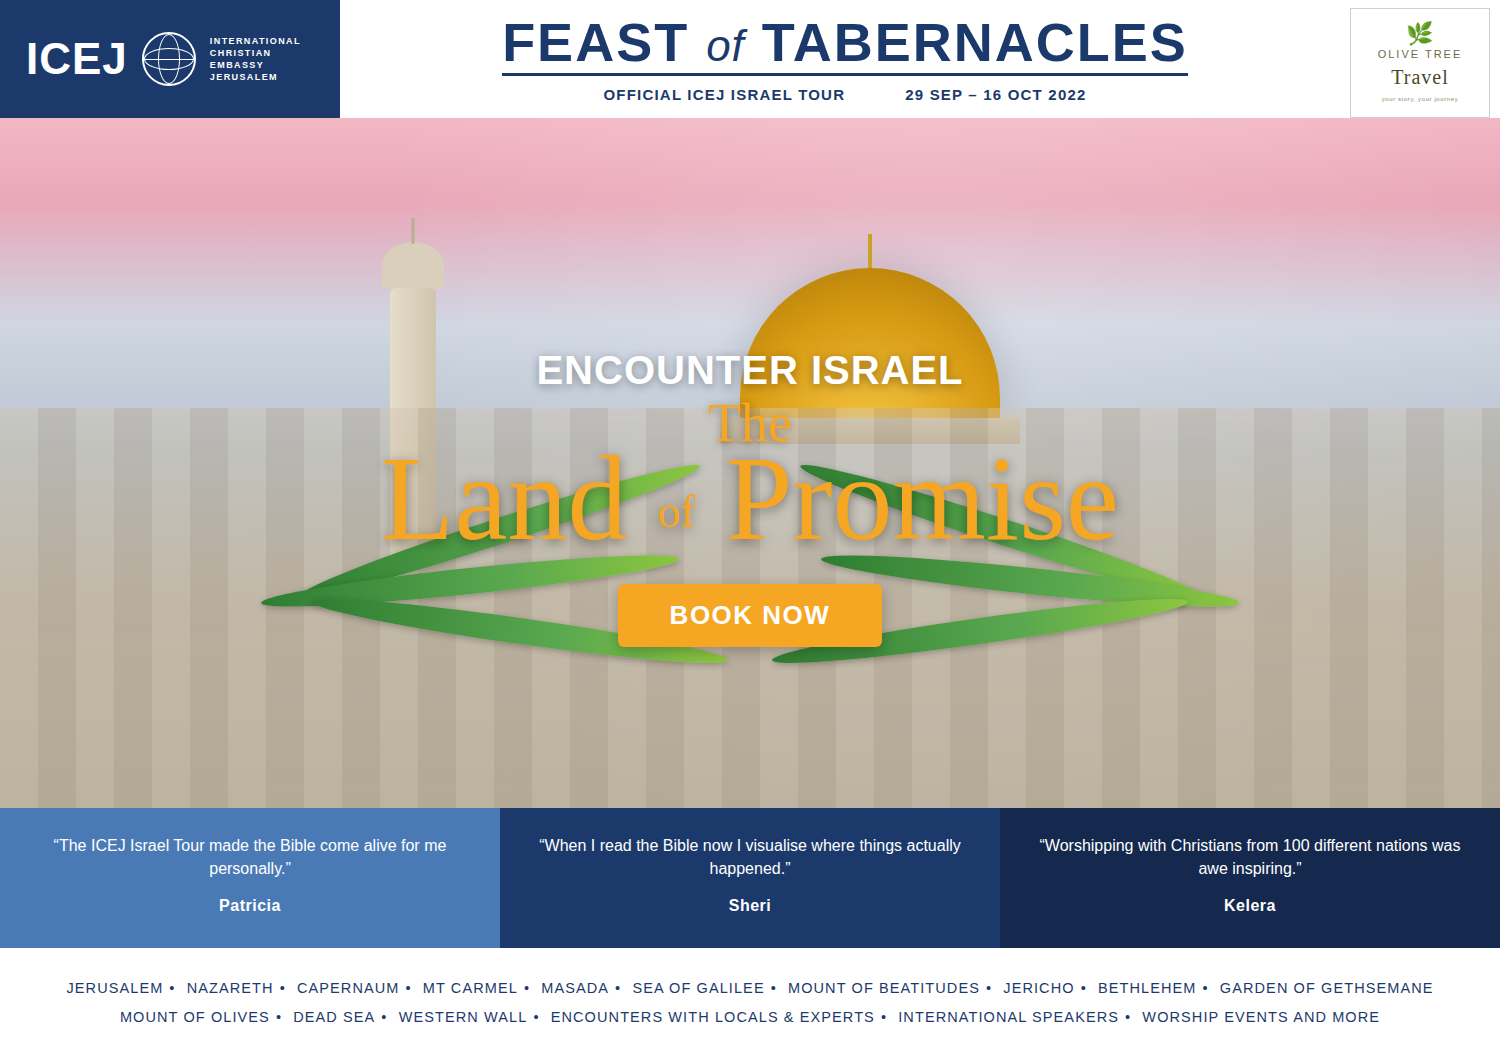ICEJ International
Christian
Embassy
Jerusalem
FEAST of TABERNACLES
OFFICIAL ICEJ ISRAEL TOUR 29 SEP – 16 OCT 2022
🌿 Olive Tree Travel your story, your journey
ENCOUNTER ISRAEL
The
Land of Promise
BOOK NOW
“The ICEJ Israel Tour made the Bible come alive for me personally.” Patricia
“When I read the Bible now I visualise where things actually happened.” Sheri
“Worshipping with Christians from 100 different nations was awe inspiring.” Kelera
JERUSALEM• NAZARETH• CAPERNAUM• MT CARMEL• MASADA• SEA OF GALILEE• MOUNT OF BEATITUDES• JERICHO• BETHLEHEM• GARDEN OF GETHSEMANE
MOUNT OF OLIVES• DEAD SEA• WESTERN WALL• ENCOUNTERS WITH LOCALS & EXPERTS• INTERNATIONAL SPEAKERS• WORSHIP EVENTS AND MORE